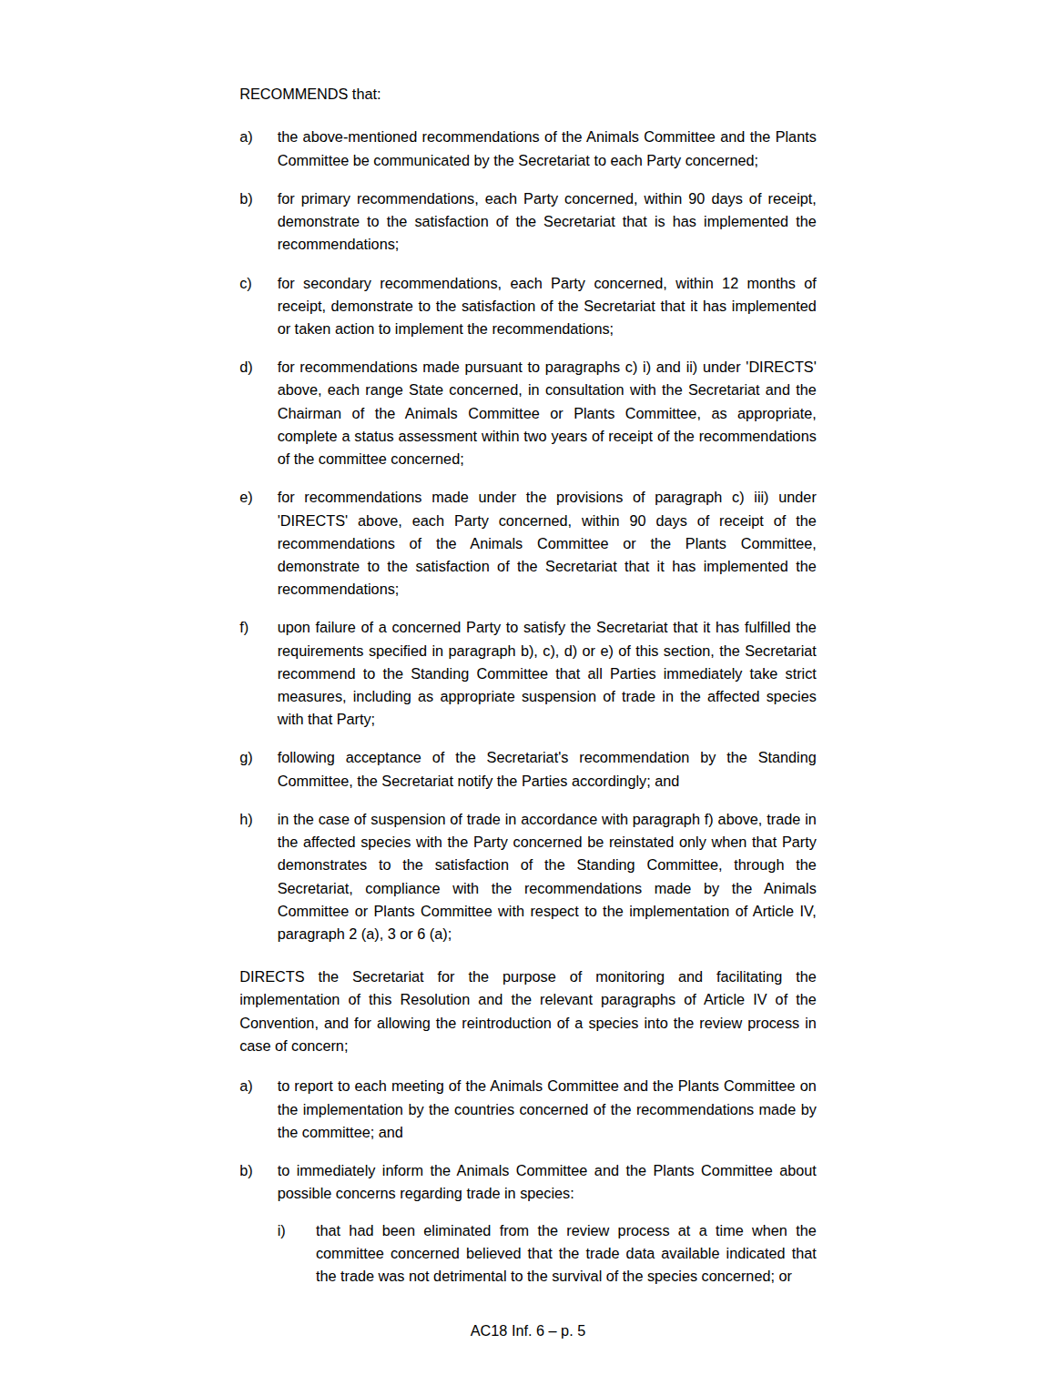RECOMMENDS that:
a) the above-mentioned recommendations of the Animals Committee and the Plants Committee be communicated by the Secretariat to each Party concerned;
b) for primary recommendations, each Party concerned, within 90 days of receipt, demonstrate to the satisfaction of the Secretariat that is has implemented the recommendations;
c) for secondary recommendations, each Party concerned, within 12 months of receipt, demonstrate to the satisfaction of the Secretariat that it has implemented or taken action to implement the recommendations;
d) for recommendations made pursuant to paragraphs c) i) and ii) under 'DIRECTS' above, each range State concerned, in consultation with the Secretariat and the Chairman of the Animals Committee or Plants Committee, as appropriate, complete a status assessment within two years of receipt of the recommendations of the committee concerned;
e) for recommendations made under the provisions of paragraph c) iii) under 'DIRECTS' above, each Party concerned, within 90 days of receipt of the recommendations of the Animals Committee or the Plants Committee, demonstrate to the satisfaction of the Secretariat that it has implemented the recommendations;
f) upon failure of a concerned Party to satisfy the Secretariat that it has fulfilled the requirements specified in paragraph b), c), d) or e) of this section, the Secretariat recommend to the Standing Committee that all Parties immediately take strict measures, including as appropriate suspension of trade in the affected species with that Party;
g) following acceptance of the Secretariat's recommendation by the Standing Committee, the Secretariat notify the Parties accordingly; and
h) in the case of suspension of trade in accordance with paragraph f) above, trade in the affected species with the Party concerned be reinstated only when that Party demonstrates to the satisfaction of the Standing Committee, through the Secretariat, compliance with the recommendations made by the Animals Committee or Plants Committee with respect to the implementation of Article IV, paragraph 2 (a), 3 or 6 (a);
DIRECTS the Secretariat for the purpose of monitoring and facilitating the implementation of this Resolution and the relevant paragraphs of Article IV of the Convention, and for allowing the reintroduction of a species into the review process in case of concern;
a) to report to each meeting of the Animals Committee and the Plants Committee on the implementation by the countries concerned of the recommendations made by the committee; and
b) to immediately inform the Animals Committee and the Plants Committee about possible concerns regarding trade in species:
i) that had been eliminated from the review process at a time when the committee concerned believed that the trade data available indicated that the trade was not detrimental to the survival of the species concerned; or
AC18 Inf. 6 – p. 5